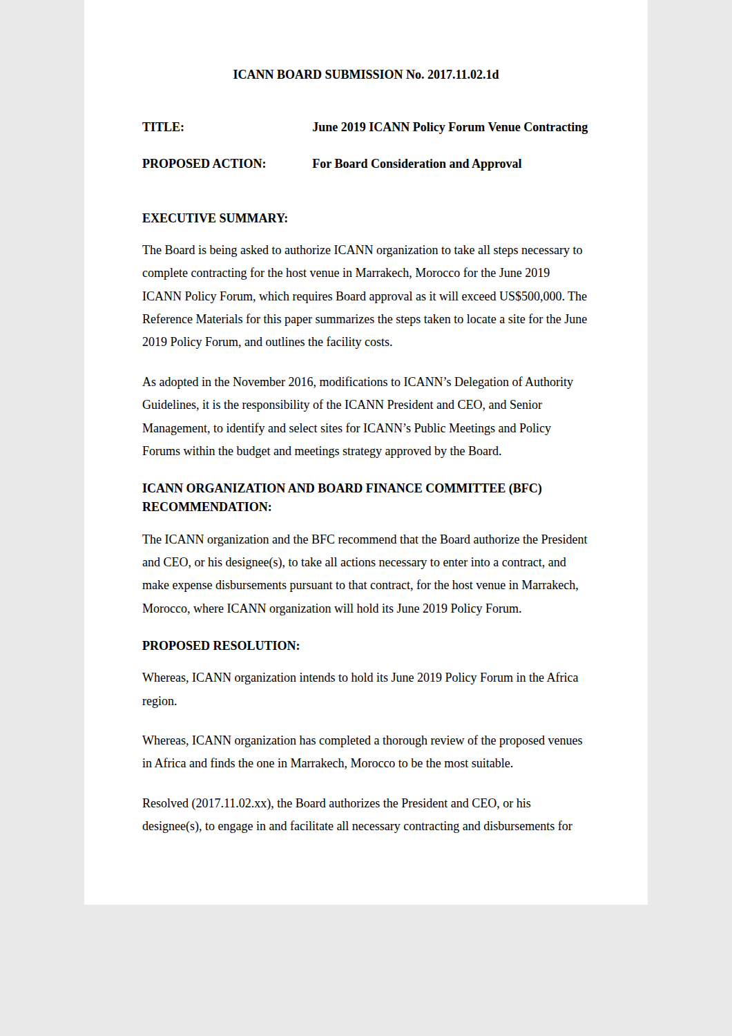ICANN BOARD SUBMISSION No. 2017.11.02.1d
| TITLE: | June 2019 ICANN Policy Forum Venue Contracting |
| PROPOSED ACTION: | For Board Consideration and Approval |
EXECUTIVE SUMMARY:
The Board is being asked to authorize ICANN organization to take all steps necessary to complete contracting for the host venue in Marrakech, Morocco for the June 2019 ICANN Policy Forum, which requires Board approval as it will exceed US$500,000. The Reference Materials for this paper summarizes the steps taken to locate a site for the June 2019 Policy Forum, and outlines the facility costs.
As adopted in the November 2016, modifications to ICANN’s Delegation of Authority Guidelines, it is the responsibility of the ICANN President and CEO, and Senior Management, to identify and select sites for ICANN’s Public Meetings and Policy Forums within the budget and meetings strategy approved by the Board.
ICANN ORGANIZATION AND BOARD FINANCE COMMITTEE (BFC) RECOMMENDATION:
The ICANN organization and the BFC recommend that the Board authorize the President and CEO, or his designee(s), to take all actions necessary to enter into a contract, and make expense disbursements pursuant to that contract, for the host venue in Marrakech, Morocco, where ICANN organization will hold its June 2019 Policy Forum.
PROPOSED RESOLUTION:
Whereas, ICANN organization intends to hold its June 2019 Policy Forum in the Africa region.
Whereas, ICANN organization has completed a thorough review of the proposed venues in Africa and finds the one in Marrakech, Morocco to be the most suitable.
Resolved (2017.11.02.xx), the Board authorizes the President and CEO, or his designee(s), to engage in and facilitate all necessary contracting and disbursements for